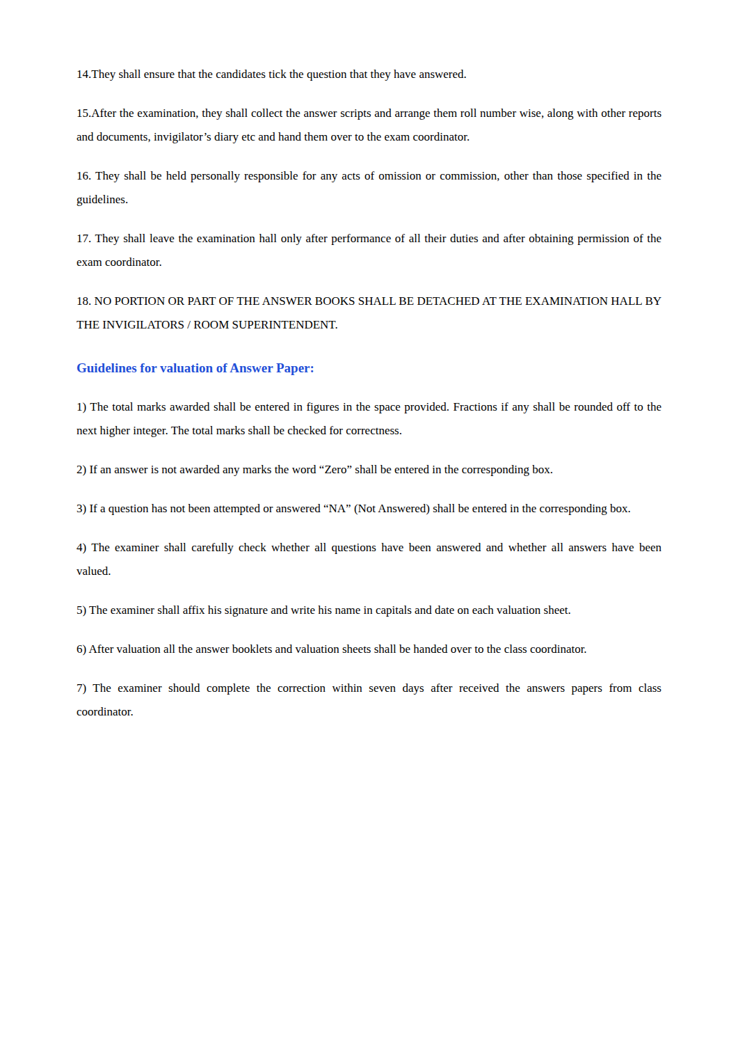14.They shall ensure that the candidates tick the question that they have answered.
15.After the examination, they shall collect the answer scripts and arrange them roll number wise, along with other reports and documents, invigilator’s diary etc and hand them over to the exam coordinator.
16. They shall be held personally responsible for any acts of omission or commission, other than those specified in the guidelines.
17. They shall leave the examination hall only after performance of all their duties and after obtaining permission of the exam coordinator.
18. NO PORTION OR PART OF THE ANSWER BOOKS SHALL BE DETACHED AT THE EXAMINATION HALL BY THE INVIGILATORS / ROOM SUPERINTENDENT.
Guidelines for valuation of Answer Paper:
1) The total marks awarded shall be entered in figures in the space provided. Fractions if any shall be rounded off to the next higher integer. The total marks shall be checked for correctness.
2) If an answer is not awarded any marks the word “Zero” shall be entered in the corresponding box.
3) If a question has not been attempted or answered “NA” (Not Answered) shall be entered in the corresponding box.
4) The examiner shall carefully check whether all questions have been answered and whether all answers have been valued.
5) The examiner shall affix his signature and write his name in capitals and date on each valuation sheet.
6) After valuation all the answer booklets and valuation sheets shall be handed over to the class coordinator.
7) The examiner should complete the correction within seven days after received the answers papers from class coordinator.